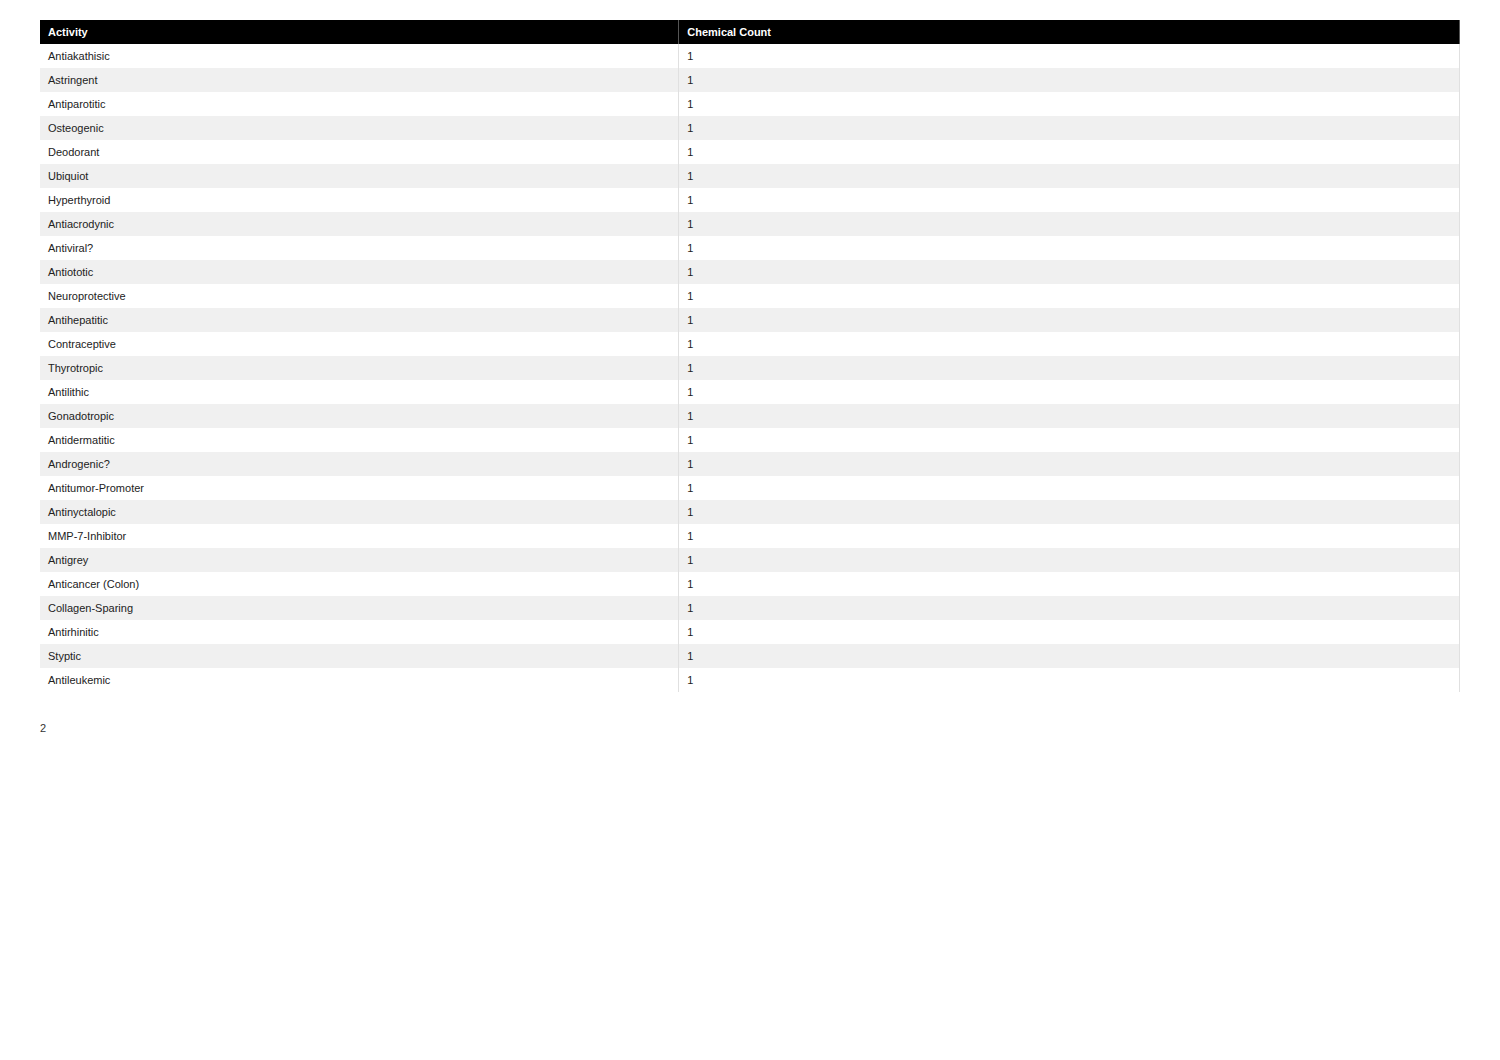| Activity | Chemical Count |
| --- | --- |
| Antiakathisic | 1 |
| Astringent | 1 |
| Antiparotitic | 1 |
| Osteogenic | 1 |
| Deodorant | 1 |
| Ubiquiot | 1 |
| Hyperthyroid | 1 |
| Antiacrodynic | 1 |
| Antiviral? | 1 |
| Antiototic | 1 |
| Neuroprotective | 1 |
| Antihepatitic | 1 |
| Contraceptive | 1 |
| Thyrotropic | 1 |
| Antilithic | 1 |
| Gonadotropic | 1 |
| Antidermatitic | 1 |
| Androgenic? | 1 |
| Antitumor-Promoter | 1 |
| Antinyctalopic | 1 |
| MMP-7-Inhibitor | 1 |
| Antigrey | 1 |
| Anticancer (Colon) | 1 |
| Collagen-Sparing | 1 |
| Antirhinitic | 1 |
| Styptic | 1 |
| Antileukemic | 1 |
2